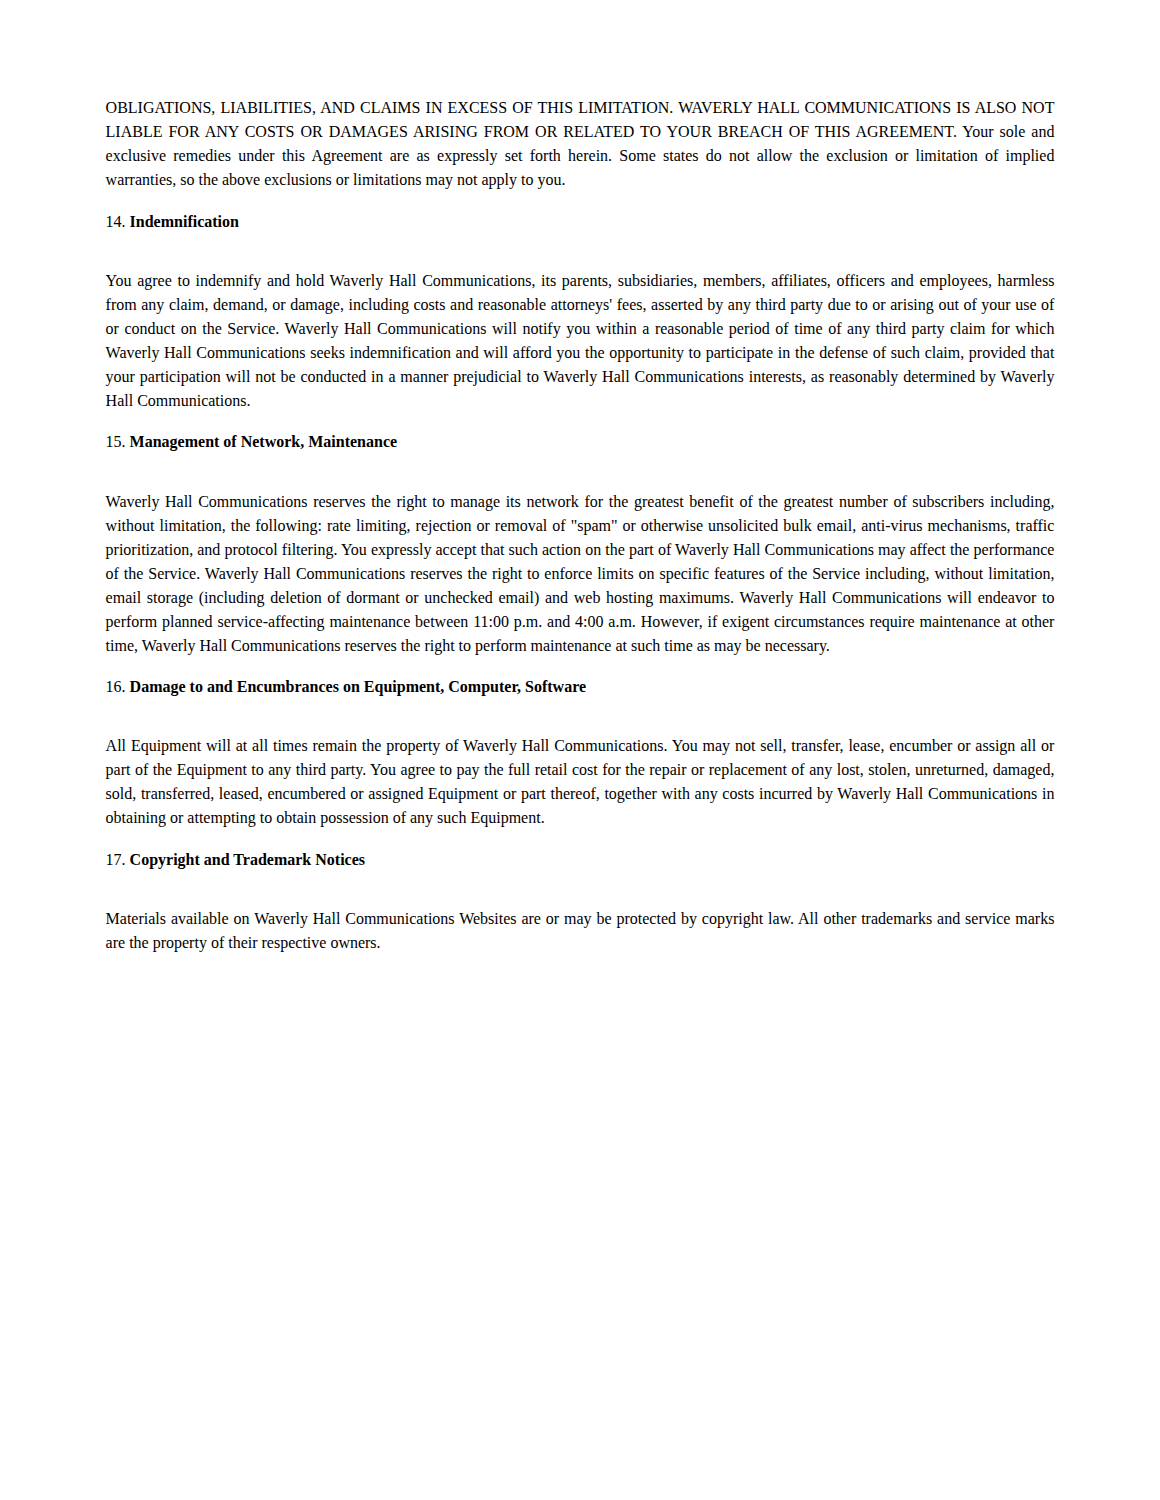Obligations, liabilities, and claims in excess of this limitation. Waverly Hall Communications is also not liable for any costs or damages arising from or related to your breach of this agreement. Your sole and exclusive remedies under this Agreement are as expressly set forth herein. Some states do not allow the exclusion or limitation of implied warranties, so the above exclusions or limitations may not apply to you.
14. Indemnification
You agree to indemnify and hold Waverly Hall Communications, its parents, subsidiaries, members, affiliates, officers and employees, harmless from any claim, demand, or damage, including costs and reasonable attorneys' fees, asserted by any third party due to or arising out of your use of or conduct on the Service. Waverly Hall Communications will notify you within a reasonable period of time of any third party claim for which Waverly Hall Communications seeks indemnification and will afford you the opportunity to participate in the defense of such claim, provided that your participation will not be conducted in a manner prejudicial to Waverly Hall Communications interests, as reasonably determined by Waverly Hall Communications.
15. Management of Network, Maintenance
Waverly Hall Communications reserves the right to manage its network for the greatest benefit of the greatest number of subscribers including, without limitation, the following: rate limiting, rejection or removal of "spam" or otherwise unsolicited bulk email, anti-virus mechanisms, traffic prioritization, and protocol filtering. You expressly accept that such action on the part of Waverly Hall Communications may affect the performance of the Service. Waverly Hall Communications reserves the right to enforce limits on specific features of the Service including, without limitation, email storage (including deletion of dormant or unchecked email) and web hosting maximums. Waverly Hall Communications will endeavor to perform planned service-affecting maintenance between 11:00 p.m. and 4:00 a.m. However, if exigent circumstances require maintenance at other time, Waverly Hall Communications reserves the right to perform maintenance at such time as may be necessary.
16. Damage to and Encumbrances on Equipment, Computer, Software
All Equipment will at all times remain the property of Waverly Hall Communications. You may not sell, transfer, lease, encumber or assign all or part of the Equipment to any third party. You agree to pay the full retail cost for the repair or replacement of any lost, stolen, unreturned, damaged, sold, transferred, leased, encumbered or assigned Equipment or part thereof, together with any costs incurred by Waverly Hall Communications in obtaining or attempting to obtain possession of any such Equipment.
17. Copyright and Trademark Notices
Materials available on Waverly Hall Communications Websites are or may be protected by copyright law. All other trademarks and service marks are the property of their respective owners.